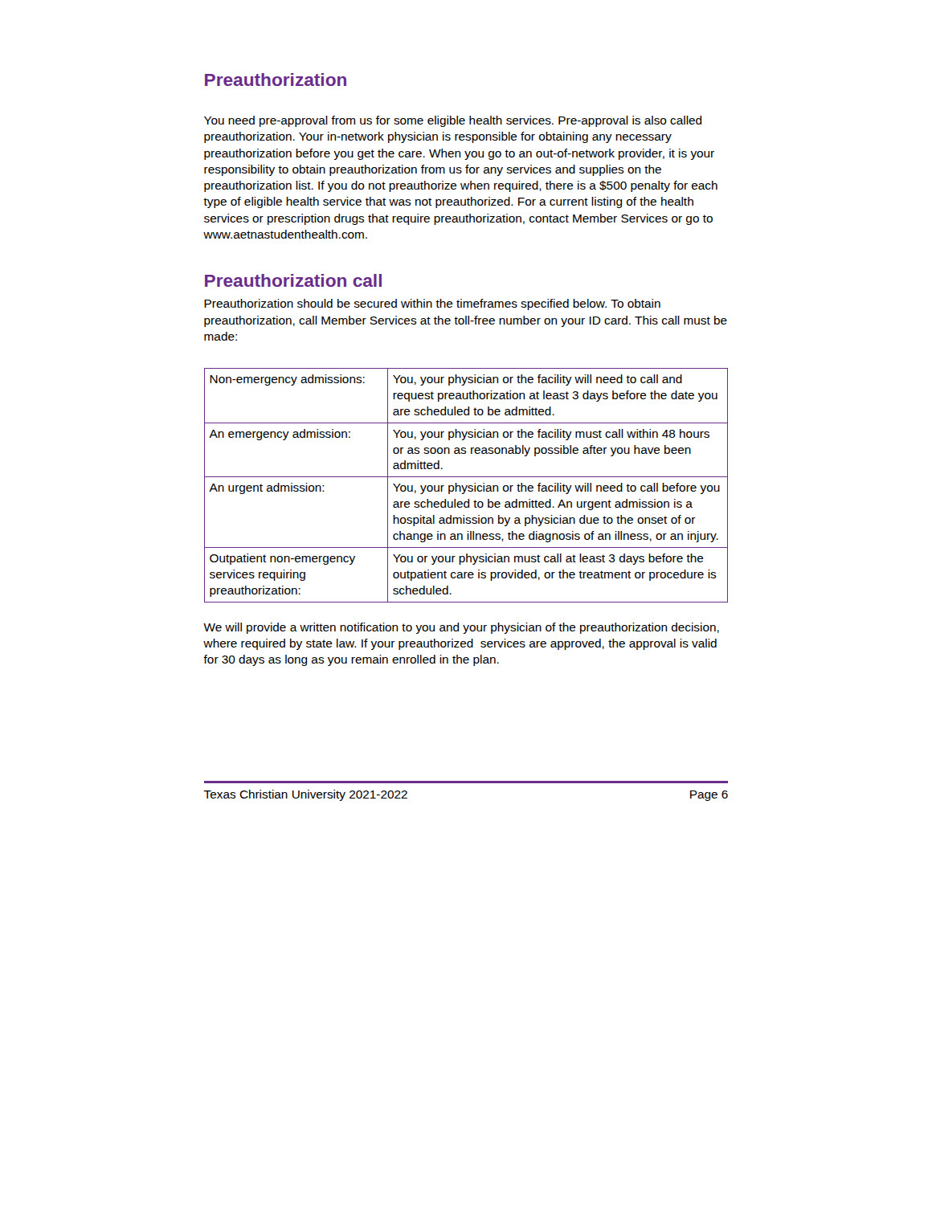Preauthorization
You need pre-approval from us for some eligible health services. Pre-approval is also called preauthorization. Your in-network physician is responsible for obtaining any necessary preauthorization before you get the care. When you go to an out-of-network provider, it is your responsibility to obtain preauthorization from us for any services and supplies on the preauthorization list. If you do not preauthorize when required, there is a $500 penalty for each type of eligible health service that was not preauthorized. For a current listing of the health services or prescription drugs that require preauthorization, contact Member Services or go to www.aetnastudenthealth.com.
Preauthorization call
Preauthorization should be secured within the timeframes specified below. To obtain preauthorization, call Member Services at the toll-free number on your ID card. This call must be made:
| Non-emergency admissions: | You, your physician or the facility will need to call and request preauthorization at least 3 days before the date you are scheduled to be admitted. |
| An emergency admission: | You, your physician or the facility must call within 48 hours or as soon as reasonably possible after you have been admitted. |
| An urgent admission: | You, your physician or the facility will need to call before you are scheduled to be admitted. An urgent admission is a hospital admission by a physician due to the onset of or change in an illness, the diagnosis of an illness, or an injury. |
| Outpatient non-emergency services requiring preauthorization: | You or your physician must call at least 3 days before the outpatient care is provided, or the treatment or procedure is scheduled. |
We will provide a written notification to you and your physician of the preauthorization decision, where required by state law. If your preauthorized services are approved, the approval is valid for 30 days as long as you remain enrolled in the plan.
Texas Christian University 2021-2022 Page 6